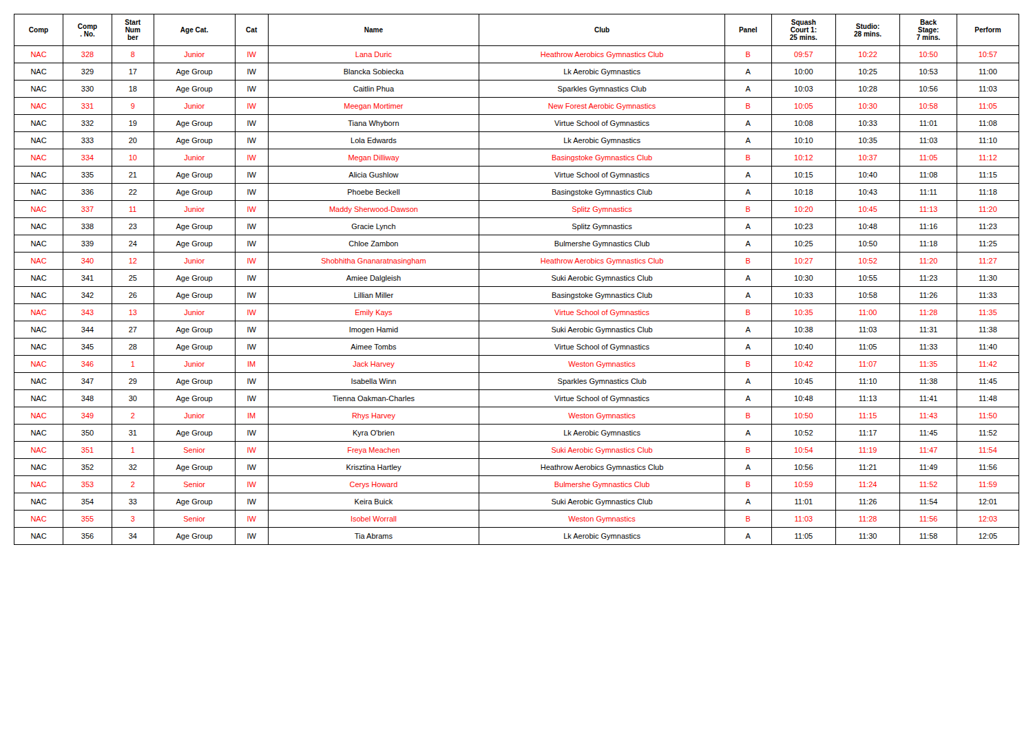| Comp | Comp . No. | Start Num ber | Age Cat. | Cat | Name | Club | Panel | Squash Court 1: 25 mins. | Studio: 28 mins. | Back Stage: 7 mins. | Perform |
| --- | --- | --- | --- | --- | --- | --- | --- | --- | --- | --- | --- |
| NAC | 328 | 8 | Junior | IW | Lana Duric | Heathrow Aerobics Gymnastics Club | B | 09:57 | 10:22 | 10:50 | 10:57 |
| NAC | 329 | 17 | Age Group | IW | Blancka Sobiecka | Lk Aerobic Gymnastics | A | 10:00 | 10:25 | 10:53 | 11:00 |
| NAC | 330 | 18 | Age Group | IW | Caitlin Phua | Sparkles Gymnastics Club | A | 10:03 | 10:28 | 10:56 | 11:03 |
| NAC | 331 | 9 | Junior | IW | Meegan Mortimer | New Forest Aerobic Gymnastics | B | 10:05 | 10:30 | 10:58 | 11:05 |
| NAC | 332 | 19 | Age Group | IW | Tiana Whyborn | Virtue School of Gymnastics | A | 10:08 | 10:33 | 11:01 | 11:08 |
| NAC | 333 | 20 | Age Group | IW | Lola Edwards | Lk Aerobic Gymnastics | A | 10:10 | 10:35 | 11:03 | 11:10 |
| NAC | 334 | 10 | Junior | IW | Megan Dilliway | Basingstoke Gymnastics Club | B | 10:12 | 10:37 | 11:05 | 11:12 |
| NAC | 335 | 21 | Age Group | IW | Alicia Gushlow | Virtue School of Gymnastics | A | 10:15 | 10:40 | 11:08 | 11:15 |
| NAC | 336 | 22 | Age Group | IW | Phoebe Beckell | Basingstoke Gymnastics Club | A | 10:18 | 10:43 | 11:11 | 11:18 |
| NAC | 337 | 11 | Junior | IW | Maddy Sherwood-Dawson | Splitz Gymnastics | B | 10:20 | 10:45 | 11:13 | 11:20 |
| NAC | 338 | 23 | Age Group | IW | Gracie Lynch | Splitz Gymnastics | A | 10:23 | 10:48 | 11:16 | 11:23 |
| NAC | 339 | 24 | Age Group | IW | Chloe Zambon | Bulmershe Gymnastics Club | A | 10:25 | 10:50 | 11:18 | 11:25 |
| NAC | 340 | 12 | Junior | IW | Shobhitha Gnanaratnasingham | Heathrow Aerobics Gymnastics Club | B | 10:27 | 10:52 | 11:20 | 11:27 |
| NAC | 341 | 25 | Age Group | IW | Amiee Dalgleish | Suki Aerobic Gymnastics Club | A | 10:30 | 10:55 | 11:23 | 11:30 |
| NAC | 342 | 26 | Age Group | IW | Lillian Miller | Basingstoke Gymnastics Club | A | 10:33 | 10:58 | 11:26 | 11:33 |
| NAC | 343 | 13 | Junior | IW | Emily Kays | Virtue School of Gymnastics | B | 10:35 | 11:00 | 11:28 | 11:35 |
| NAC | 344 | 27 | Age Group | IW | Imogen Hamid | Suki Aerobic Gymnastics Club | A | 10:38 | 11:03 | 11:31 | 11:38 |
| NAC | 345 | 28 | Age Group | IW | Aimee Tombs | Virtue School of Gymnastics | A | 10:40 | 11:05 | 11:33 | 11:40 |
| NAC | 346 | 1 | Junior | IM | Jack Harvey | Weston Gymnastics | B | 10:42 | 11:07 | 11:35 | 11:42 |
| NAC | 347 | 29 | Age Group | IW | Isabella Winn | Sparkles Gymnastics Club | A | 10:45 | 11:10 | 11:38 | 11:45 |
| NAC | 348 | 30 | Age Group | IW | Tienna Oakman-Charles | Virtue School of Gymnastics | A | 10:48 | 11:13 | 11:41 | 11:48 |
| NAC | 349 | 2 | Junior | IM | Rhys Harvey | Weston Gymnastics | B | 10:50 | 11:15 | 11:43 | 11:50 |
| NAC | 350 | 31 | Age Group | IW | Kyra O'brien | Lk Aerobic Gymnastics | A | 10:52 | 11:17 | 11:45 | 11:52 |
| NAC | 351 | 1 | Senior | IW | Freya Meachen | Suki Aerobic Gymnastics Club | B | 10:54 | 11:19 | 11:47 | 11:54 |
| NAC | 352 | 32 | Age Group | IW | Krisztina Hartley | Heathrow Aerobics Gymnastics Club | A | 10:56 | 11:21 | 11:49 | 11:56 |
| NAC | 353 | 2 | Senior | IW | Cerys Howard | Bulmershe Gymnastics Club | B | 10:59 | 11:24 | 11:52 | 11:59 |
| NAC | 354 | 33 | Age Group | IW | Keira Buick | Suki Aerobic Gymnastics Club | A | 11:01 | 11:26 | 11:54 | 12:01 |
| NAC | 355 | 3 | Senior | IW | Isobel Worrall | Weston Gymnastics | B | 11:03 | 11:28 | 11:56 | 12:03 |
| NAC | 356 | 34 | Age Group | IW | Tia Abrams | Lk Aerobic Gymnastics | A | 11:05 | 11:30 | 11:58 | 12:05 |